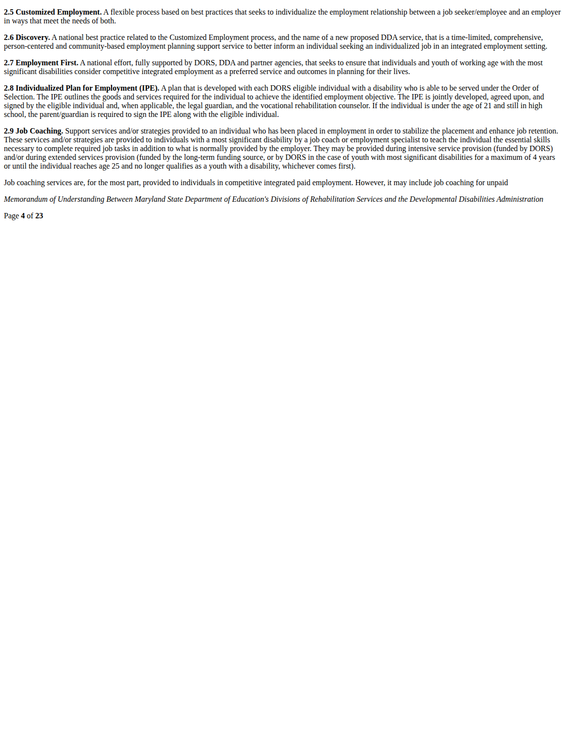2.5 Customized Employment. A flexible process based on best practices that seeks to individualize the employment relationship between a job seeker/employee and an employer in ways that meet the needs of both.
2.6 Discovery. A national best practice related to the Customized Employment process, and the name of a new proposed DDA service, that is a time-limited, comprehensive, person-centered and community-based employment planning support service to better inform an individual seeking an individualized job in an integrated employment setting.
2.7 Employment First. A national effort, fully supported by DORS, DDA and partner agencies, that seeks to ensure that individuals and youth of working age with the most significant disabilities consider competitive integrated employment as a preferred service and outcomes in planning for their lives.
2.8 Individualized Plan for Employment (IPE). A plan that is developed with each DORS eligible individual with a disability who is able to be served under the Order of Selection. The IPE outlines the goods and services required for the individual to achieve the identified employment objective. The IPE is jointly developed, agreed upon, and signed by the eligible individual and, when applicable, the legal guardian, and the vocational rehabilitation counselor. If the individual is under the age of 21 and still in high school, the parent/guardian is required to sign the IPE along with the eligible individual.
2.9 Job Coaching. Support services and/or strategies provided to an individual who has been placed in employment in order to stabilize the placement and enhance job retention. These services and/or strategies are provided to individuals with a most significant disability by a job coach or employment specialist to teach the individual the essential skills necessary to complete required job tasks in addition to what is normally provided by the employer. They may be provided during intensive service provision (funded by DORS) and/or during extended services provision (funded by the long-term funding source, or by DORS in the case of youth with most significant disabilities for a maximum of 4 years or until the individual reaches age 25 and no longer qualifies as a youth with a disability, whichever comes first).
Job coaching services are, for the most part, provided to individuals in competitive integrated paid employment. However, it may include job coaching for unpaid
Memorandum of Understanding Between Maryland State Department of Education's Divisions of Rehabilitation Services and the Developmental Disabilities Administration
Page 4 of 23